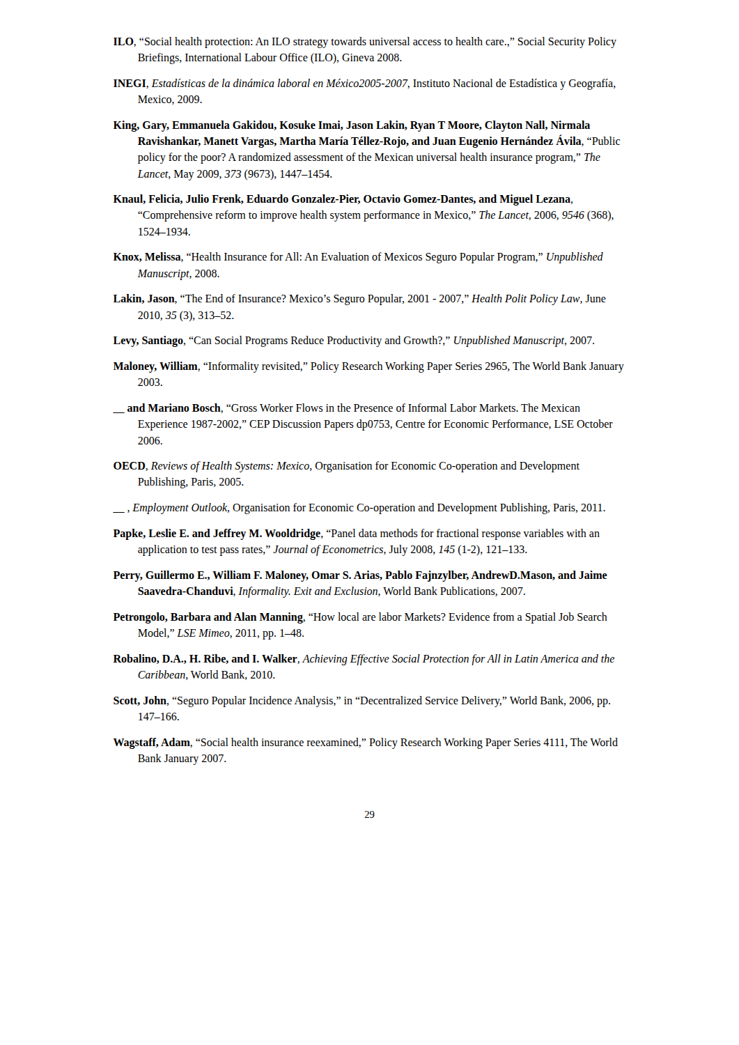ILO, “Social health protection: An ILO strategy towards universal access to health care.,” Social Security Policy Briefings, International Labour Office (ILO), Gineva 2008.
INEGI, Estadísticas de la dinámica laboral en México2005-2007, Instituto Nacional de Estadística y Geografía, Mexico, 2009.
King, Gary, Emmanuela Gakidou, Kosuke Imai, Jason Lakin, Ryan T Moore, Clayton Nall, Nirmala Ravishankar, Manett Vargas, Martha María Téllez-Rojo, and Juan Eugenio Hernández Ávila, “Public policy for the poor? A randomized assessment of the Mexican universal health insurance program,” The Lancet, May 2009, 373 (9673), 1447–1454.
Knaul, Felicia, Julio Frenk, Eduardo Gonzalez-Pier, Octavio Gomez-Dantes, and Miguel Lezana, “Comprehensive reform to improve health system performance in Mexico,” The Lancet, 2006, 9546 (368), 1524–1934.
Knox, Melissa, “Health Insurance for All: An Evaluation of Mexicos Seguro Popular Program,” Unpublished Manuscript, 2008.
Lakin, Jason, “The End of Insurance? Mexico’s Seguro Popular, 2001 - 2007,” Health Polit Policy Law, June 2010, 35 (3), 313–52.
Levy, Santiago, “Can Social Programs Reduce Productivity and Growth?,” Unpublished Manuscript, 2007.
Maloney, William, “Informality revisited,” Policy Research Working Paper Series 2965, The World Bank January 2003.
__ and Mariano Bosch, “Gross Worker Flows in the Presence of Informal Labor Markets. The Mexican Experience 1987-2002,” CEP Discussion Papers dp0753, Centre for Economic Performance, LSE October 2006.
OECD, Reviews of Health Systems: Mexico, Organisation for Economic Co-operation and Development Publishing, Paris, 2005.
__ , Employment Outlook, Organisation for Economic Co-operation and Development Publishing, Paris, 2011.
Papke, Leslie E. and Jeffrey M. Wooldridge, “Panel data methods for fractional response variables with an application to test pass rates,” Journal of Econometrics, July 2008, 145 (1-2), 121–133.
Perry, Guillermo E., William F. Maloney, Omar S. Arias, Pablo Fajnzylber, AndrewD.Mason, and Jaime Saavedra-Chanduvi, Informality. Exit and Exclusion, World Bank Publications, 2007.
Petrongolo, Barbara and Alan Manning, “How local are labor Markets? Evidence from a Spatial Job Search Model,” LSE Mimeo, 2011, pp. 1–48.
Robalino, D.A., H. Ribe, and I. Walker, Achieving Effective Social Protection for All in Latin America and the Caribbean, World Bank, 2010.
Scott, John, “Seguro Popular Incidence Analysis,” in “Decentralized Service Delivery,” World Bank, 2006, pp. 147–166.
Wagstaff, Adam, “Social health insurance reexamined,” Policy Research Working Paper Series 4111, The World Bank January 2007.
29